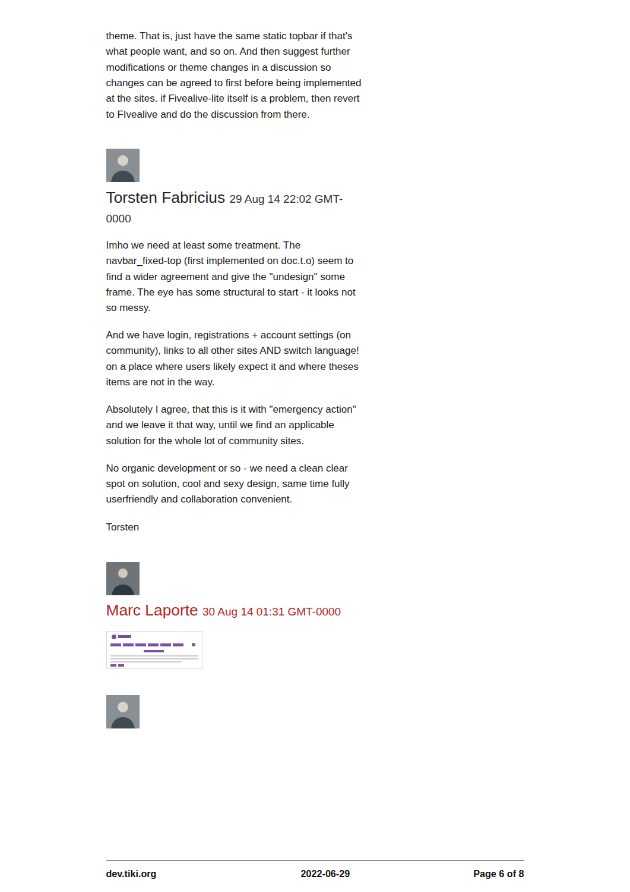theme. That is, just have the same static topbar if that's what people want, and so on. And then suggest further modifications or theme changes in a discussion so changes can be agreed to first before being implemented at the sites. if Fivealive-lite itself is a problem, then revert to FIvealive and do the discussion from there.
Torsten Fabricius 29 Aug 14 22:02 GMT-0000
Imho we need at least some treatment. The navbar_fixed-top (first implemented on doc.t.o) seem to find a wider agreement and give the "undesign" some frame. The eye has some structural to start - it looks not so messy.
And we have login, registrations + account settings (on community), links to all other sites AND switch language! on a place where users likely expect it and where theses items are not in the way.
Absolutely I agree, that this is it with "emergency action" and we leave it that way, until we find an applicable solution for the whole lot of community sites.
No organic development or so - we need a clean clear spot on solution, cool and sexy design, same time fully userfriendly and collaboration convenient.
Torsten
Marc Laporte 30 Aug 14 01:31 GMT-0000
dev.tiki.org
2022-06-29
Page 6 of 8